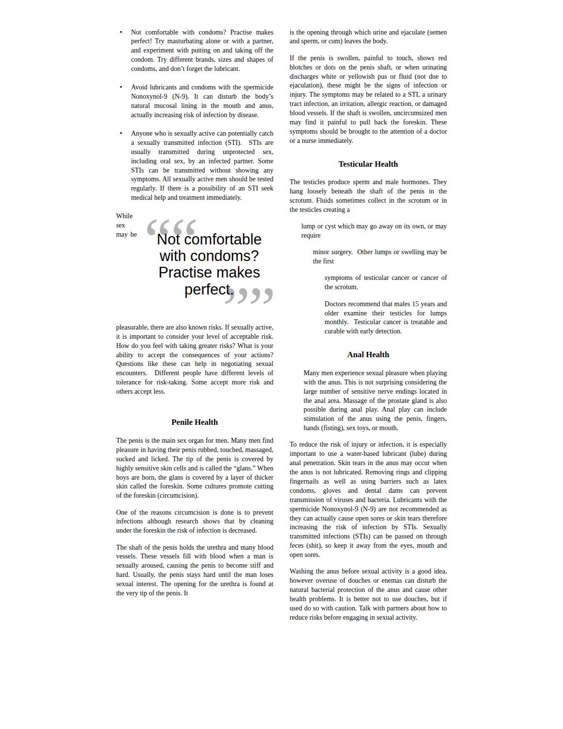Not comfortable with condoms? Practise makes perfect! Try masturbating alone or with a partner, and experiment with putting on and taking off the condom. Try different brands, sizes and shapes of condoms, and don’t forget the lubricant.
Avoid lubricants and condoms with the spermicide Nonoxynol-9 (N-9). It can disturb the body’s natural mucosal lining in the mouth and anus, actually increasing risk of infection by disease.
Anyone who is sexually active can potentially catch a sexually transmitted infection (STI). STIs are usually transmitted during unprotected sex, including oral sex, by an infected partner. Some STIs can be transmitted without showing any symptoms. All sexually active men should be tested regularly. If there is a possibility of an STI seek medical help and treatment immediately.
“ “ Not comfortable with condoms? Practise makes perfect. ” ”
While sex may be pleasurable, there are also known risks. If sexually active, it is important to consider your level of acceptable risk. How do you feel with taking greater risks? What is your ability to accept the consequences of your actions? Questions like these can help in negotiating sexual encounters. Different people have different levels of tolerance for risk-taking. Some accept more risk and others accept less.
Penile Health
The penis is the main sex organ for men. Many men find pleasure in having their penis rubbed, touched, massaged, sucked and licked. The tip of the penis is covered by highly sensitive skin cells and is called the “glans.” When boys are born, the glans is covered by a layer of thicker skin called the foreskin. Some cultures promote cutting of the foreskin (circumcision).
One of the reasons circumcision is done is to prevent infections although research shows that by cleaning under the foreskin the risk of infection is decreased.
The shaft of the penis holds the urethra and many blood vessels. These vessels fill with blood when a man is sexually aroused, causing the penis to become stiff and hard. Usually, the penis stays hard until the man loses sexual interest. The opening for the urethra is found at the very tip of the penis. It
is the opening through which urine and ejaculate (semen and sperm, or cum) leaves the body.
If the penis is swollen, painful to touch, shows red blotches or dots on the penis shaft, or when urinating discharges white or yellowish pus or fluid (not due to ejaculation), these might be the signs of infection or injury. The symptoms may be related to a STI, a urinary tract infection, an irritation, allergic reaction, or damaged blood vessels. If the shaft is swollen, uncircumsized men may find it painful to pull back the foreskin. These symptoms should be brought to the attention of a doctor or a nurse immediately.
Testicular Health
The testicles produce sperm and male hormones. They hang loosely beneath the shaft of the penis in the scrotum. Fluids sometimes collect in the scrotum or in the testicles creating a
lump or cyst which may go away on its own, or may require
minor surgery. Other lumps or swelling may be the first
symptoms of testicular cancer or cancer of the scrotum.
Doctors recommend that males 15 years and older examine their testicles for lumps monthly. Testicular cancer is treatable and curable with early detection.
Anal Health
Many men experience sexual pleasure when playing with the anus. This is not surprising considering the large number of sensitive nerve endings located in the anal area. Massage of the prostate gland is also possible during anal play. Anal play can include stimulation of the anus using the penis, fingers, hands (fisting), sex toys, or mouth.
To reduce the risk of injury or infection, it is especially important to use a water-based lubricant (lube) during anal penetration. Skin tears in the anus may occur when the anus is not lubricated. Removing rings and clipping fingernails as well as using barriers such as latex condoms, gloves and dental dams can prevent transmission of viruses and bacteria. Lubricants with the spermicide Nonoxynol-9 (N-9) are not recommended as they can actually cause open sores or skin tears therefore increasing the risk of infection by STIs. Sexually transmitted infections (STIs) can be passed on through feces (shit), so keep it away from the eyes, mouth and open sores.
Washing the anus before sexual activity is a good idea, however overuse of douches or enemas can disturb the natural bacterial protection of the anus and cause other health problems. It is better not to use douches, but if used do so with caution. Talk with partners about how to reduce risks before engaging in sexual activity.